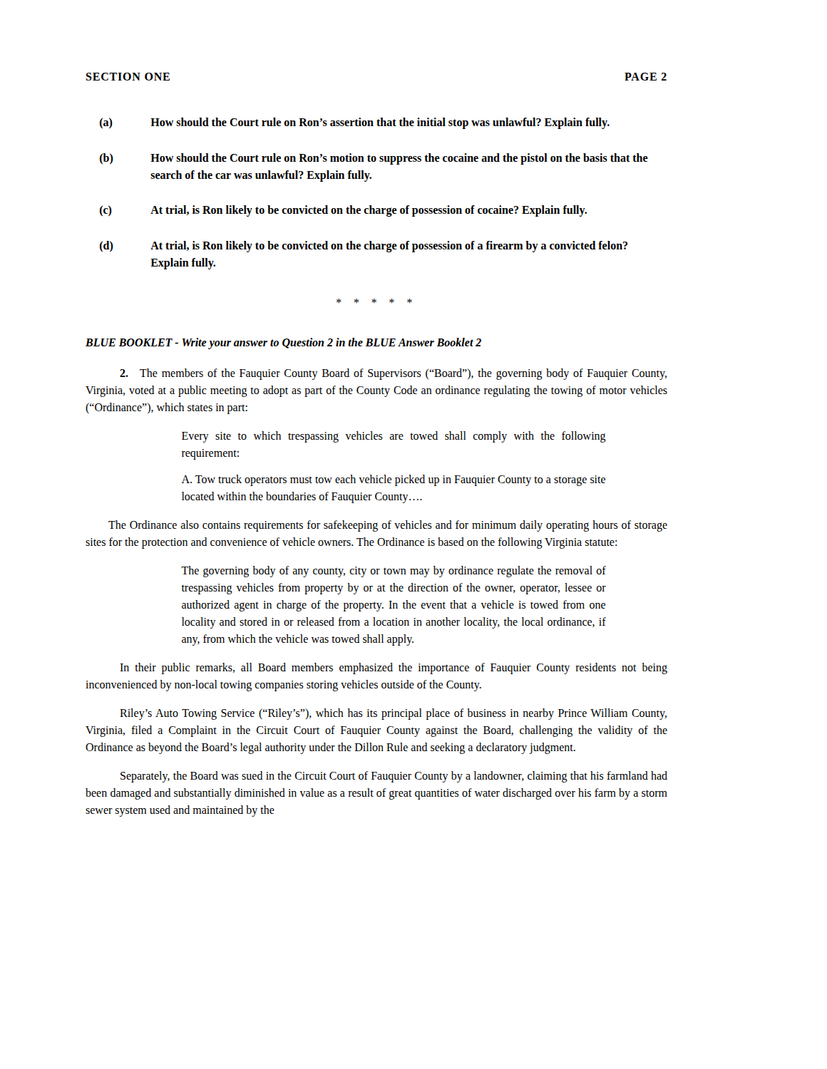SECTION ONE PAGE 2
(a) How should the Court rule on Ron’s assertion that the initial stop was unlawful? Explain fully.
(b) How should the Court rule on Ron’s motion to suppress the cocaine and the pistol on the basis that the search of the car was unlawful? Explain fully.
(c) At trial, is Ron likely to be convicted on the charge of possession of cocaine? Explain fully.
(d) At trial, is Ron likely to be convicted on the charge of possession of a firearm by a convicted felon? Explain fully.
* * * * *
BLUE BOOKLET - Write your answer to Question 2 in the BLUE Answer Booklet 2
2. The members of the Fauquier County Board of Supervisors (“Board”), the governing body of Fauquier County, Virginia, voted at a public meeting to adopt as part of the County Code an ordinance regulating the towing of motor vehicles (“Ordinance”), which states in part:
Every site to which trespassing vehicles are towed shall comply with the following requirement:
A. Tow truck operators must tow each vehicle picked up in Fauquier County to a storage site located within the boundaries of Fauquier County….
  The Ordinance also contains requirements for safekeeping of vehicles and for minimum daily operating hours of storage sites for the protection and convenience of vehicle owners. The Ordinance is based on the following Virginia statute:
The governing body of any county, city or town may by ordinance regulate the removal of trespassing vehicles from property by or at the direction of the owner, operator, lessee or authorized agent in charge of the property. In the event that a vehicle is towed from one locality and stored in or released from a location in another locality, the local ordinance, if any, from which the vehicle was towed shall apply.
In their public remarks, all Board members emphasized the importance of Fauquier County residents not being inconvenienced by non-local towing companies storing vehicles outside of the County.
Riley’s Auto Towing Service (“Riley’s”), which has its principal place of business in nearby Prince William County, Virginia, filed a Complaint in the Circuit Court of Fauquier County against the Board, challenging the validity of the Ordinance as beyond the Board’s legal authority under the Dillon Rule and seeking a declaratory judgment.
Separately, the Board was sued in the Circuit Court of Fauquier County by a landowner, claiming that his farmland had been damaged and substantially diminished in value as a result of great quantities of water discharged over his farm by a storm sewer system used and maintained by the